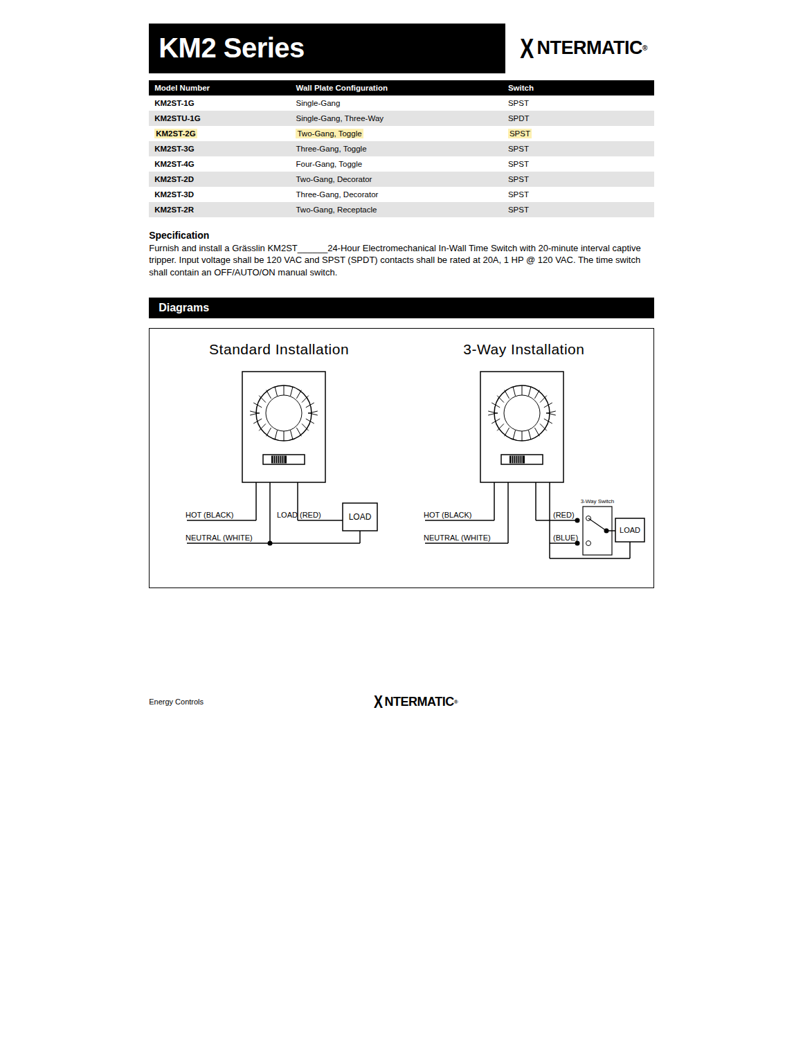KM2 Series
XNTERMATIC®
| Model Number | Wall Plate Configuration | Switch |
| --- | --- | --- |
| KM2ST-1G | Single-Gang | SPST |
| KM2STU-1G | Single-Gang, Three-Way | SPDT |
| KM2ST-2G | Two-Gang, Toggle | SPST |
| KM2ST-3G | Three-Gang, Toggle | SPST |
| KM2ST-4G | Four-Gang, Toggle | SPST |
| KM2ST-2D | Two-Gang, Decorator | SPST |
| KM2ST-3D | Three-Gang, Decorator | SPST |
| KM2ST-2R | Two-Gang, Receptacle | SPST |
Specification
Furnish and install a Grässlin KM2ST______24-Hour Electromechanical In-Wall Time Switch with 20-minute interval captive tripper. Input voltage shall be 120 VAC and SPST (SPDT) contacts shall be rated at 20A, 1 HP @ 120 VAC. The time switch shall contain an OFF/AUTO/ON manual switch.
Diagrams
Standard Installation
LOAD HOT (BLACK) NEUTRAL (WHITE) LOAD (RED)
3-Way Installation
3-Way Switch LOAD HOT (BLACK) NEUTRAL (WHITE) (RED) (BLUE)
Energy Controls XNTERMATIC®